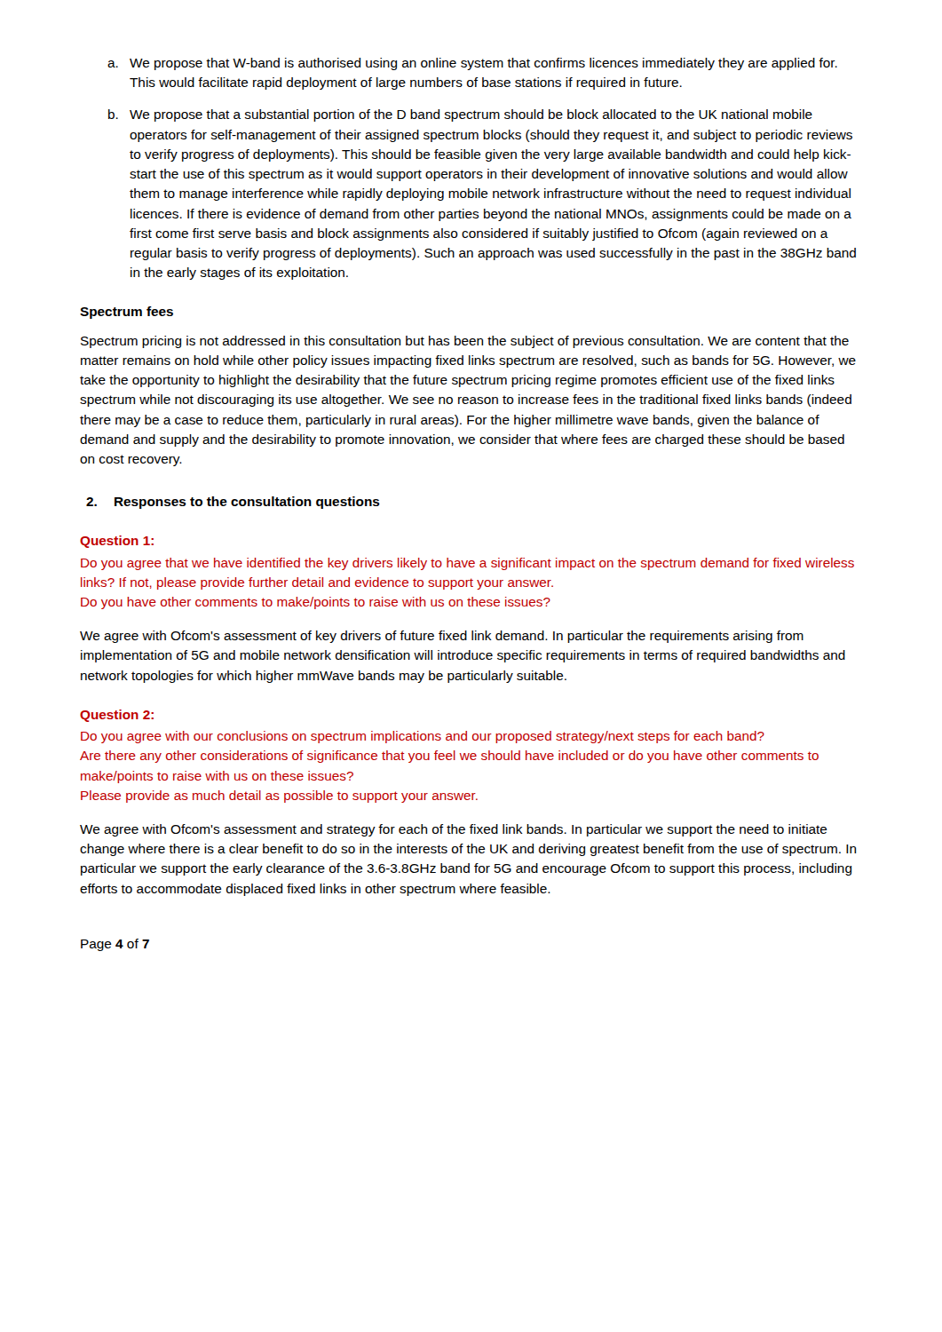We propose that W-band is authorised using an online system that confirms licences immediately they are applied for. This would facilitate rapid deployment of large numbers of base stations if required in future.
We propose that a substantial portion of the D band spectrum should be block allocated to the UK national mobile operators for self-management of their assigned spectrum blocks (should they request it, and subject to periodic reviews to verify progress of deployments). This should be feasible given the very large available bandwidth and could help kick-start the use of this spectrum as it would support operators in their development of innovative solutions and would allow them to manage interference while rapidly deploying mobile network infrastructure without the need to request individual licences. If there is evidence of demand from other parties beyond the national MNOs, assignments could be made on a first come first serve basis and block assignments also considered if suitably justified to Ofcom (again reviewed on a regular basis to verify progress of deployments). Such an approach was used successfully in the past in the 38GHz band in the early stages of its exploitation.
Spectrum fees
Spectrum pricing is not addressed in this consultation but has been the subject of previous consultation. We are content that the matter remains on hold while other policy issues impacting fixed links spectrum are resolved, such as bands for 5G. However, we take the opportunity to highlight the desirability that the future spectrum pricing regime promotes efficient use of the fixed links spectrum while not discouraging its use altogether. We see no reason to increase fees in the traditional fixed links bands (indeed there may be a case to reduce them, particularly in rural areas). For the higher millimetre wave bands, given the balance of demand and supply and the desirability to promote innovation, we consider that where fees are charged these should be based on cost recovery.
Responses to the consultation questions
Question 1:
Do you agree that we have identified the key drivers likely to have a significant impact on the spectrum demand for fixed wireless links? If not, please provide further detail and evidence to support your answer.
Do you have other comments to make/points to raise with us on these issues?
We agree with Ofcom's assessment of key drivers of future fixed link demand. In particular the requirements arising from implementation of 5G and mobile network densification will introduce specific requirements in terms of required bandwidths and network topologies for which higher mmWave bands may be particularly suitable.
Question 2:
Do you agree with our conclusions on spectrum implications and our proposed strategy/next steps for each band?
Are there any other considerations of significance that you feel we should have included or do you have other comments to make/points to raise with us on these issues?
Please provide as much detail as possible to support your answer.
We agree with Ofcom's assessment and strategy for each of the fixed link bands. In particular we support the need to initiate change where there is a clear benefit to do so in the interests of the UK and deriving greatest benefit from the use of spectrum. In particular we support the early clearance of the 3.6-3.8GHz band for 5G and encourage Ofcom to support this process, including efforts to accommodate displaced fixed links in other spectrum where feasible.
Page 4 of 7